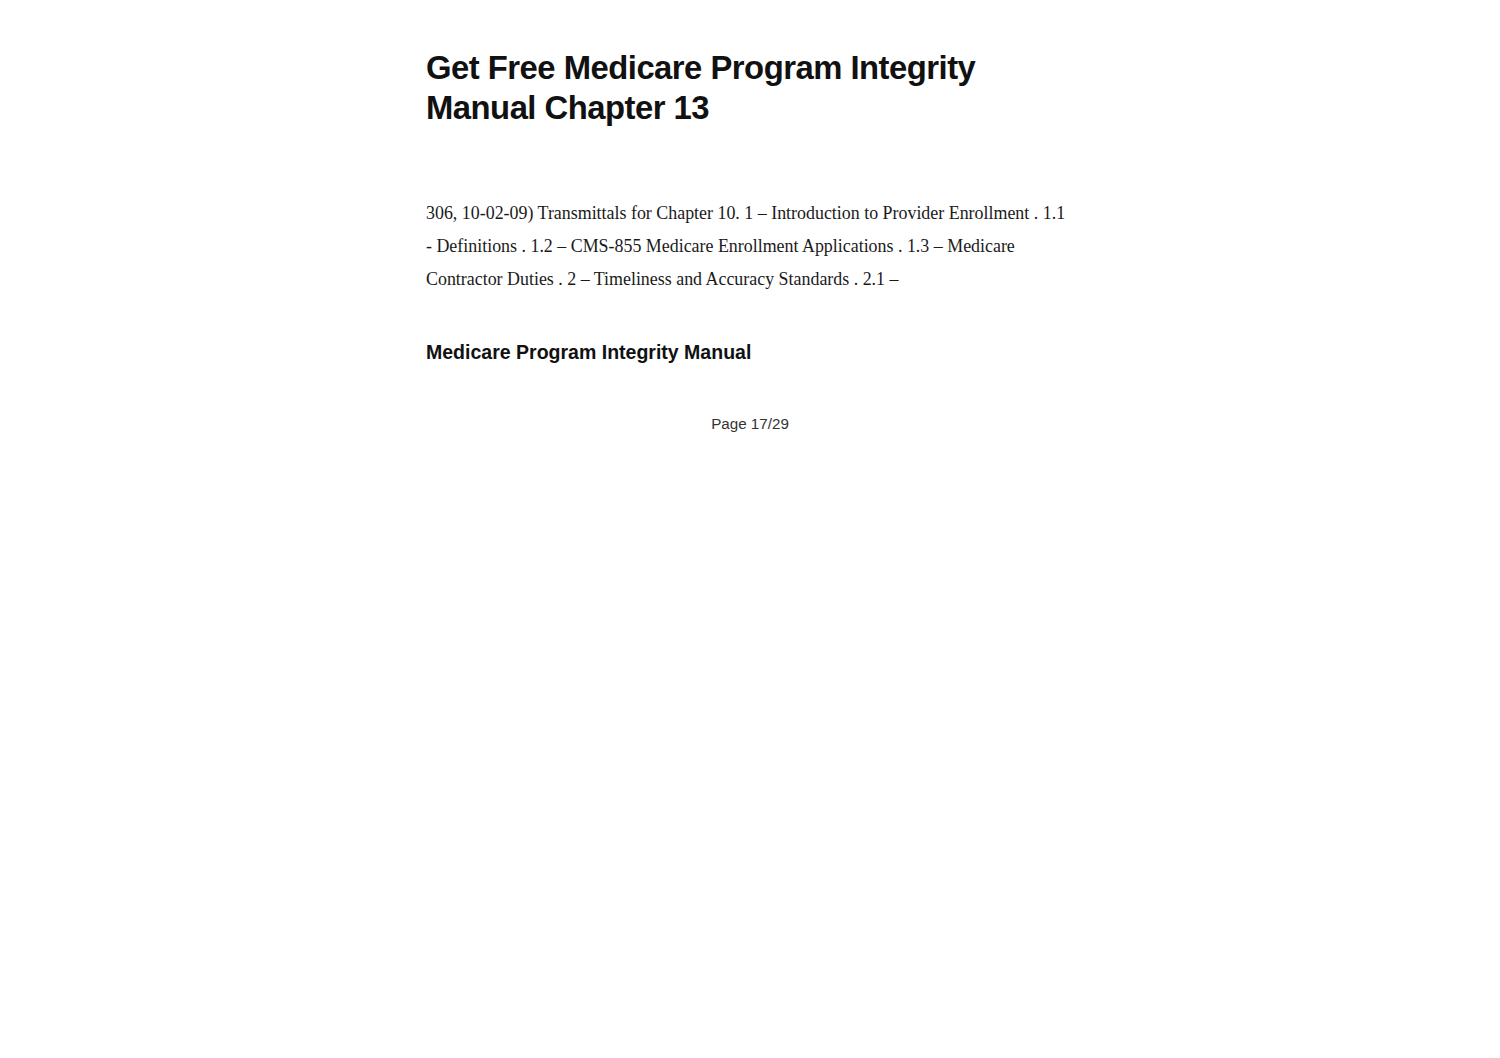Get Free Medicare Program Integrity Manual Chapter 13
306, 10-02-09) Transmittals for Chapter 10. 1 – Introduction to Provider Enrollment . 1.1 - Definitions . 1.2 – CMS-855 Medicare Enrollment Applications . 1.3 – Medicare Contractor Duties . 2 – Timeliness and Accuracy Standards . 2.1 –
Medicare Program Integrity Manual
Page 17/29